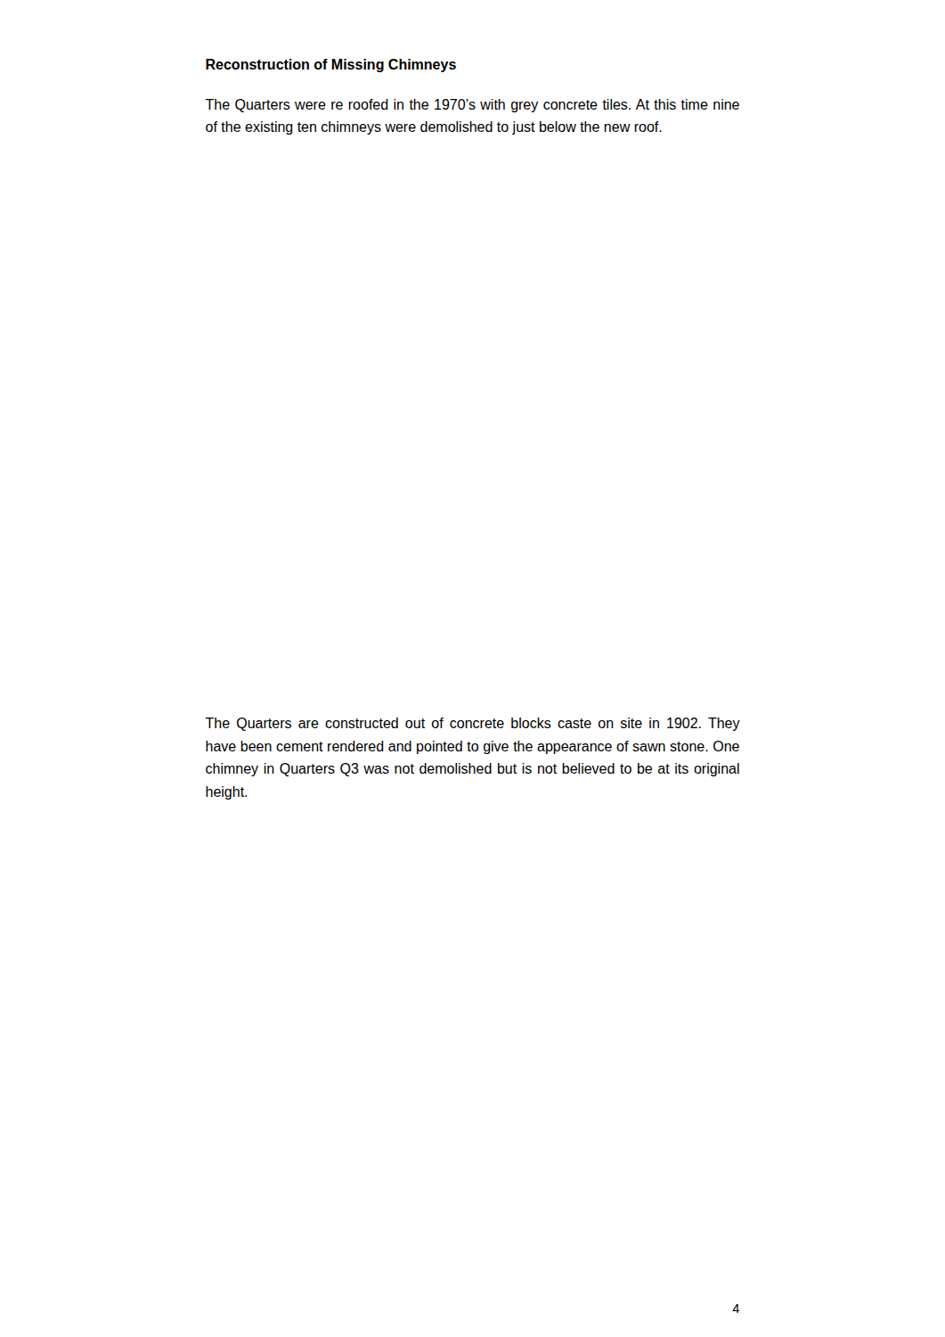Reconstruction of Missing Chimneys
The Quarters were re roofed in the 1970’s with grey concrete tiles. At this time nine of the existing ten chimneys were demolished to just below the new roof.
The Quarters are constructed out of concrete blocks caste on site in 1902. They have been cement rendered and pointed to give the appearance of sawn stone. One chimney in Quarters Q3 was not demolished but is not believed to be at its original height.
4